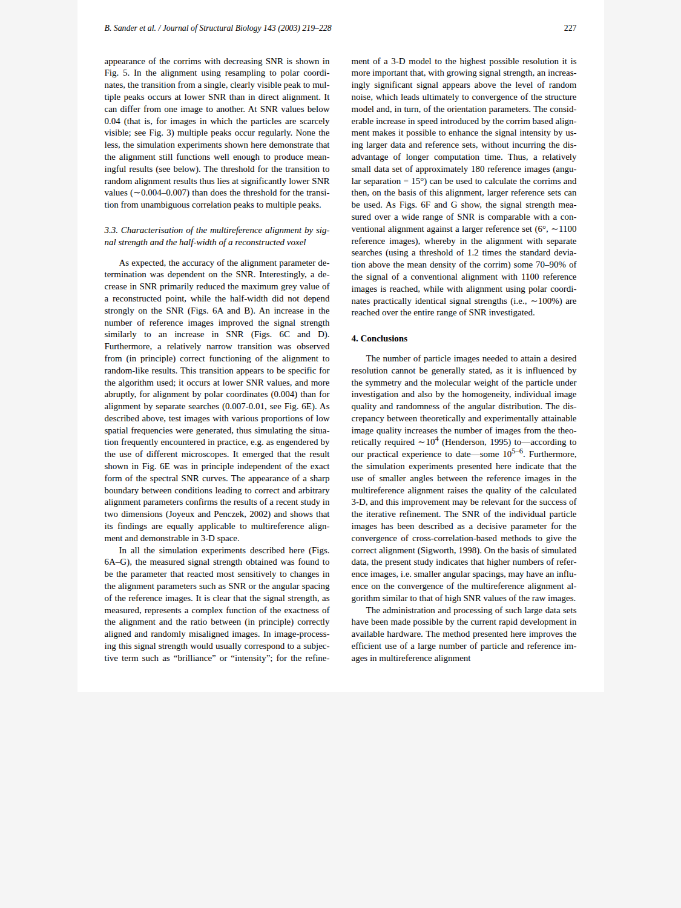B. Sander et al. / Journal of Structural Biology 143 (2003) 219–228 227
appearance of the corrims with decreasing SNR is shown in Fig. 5. In the alignment using resampling to polar coordinates, the transition from a single, clearly visible peak to multiple peaks occurs at lower SNR than in direct alignment. It can differ from one image to another. At SNR values below 0.04 (that is, for images in which the particles are scarcely visible; see Fig. 3) multiple peaks occur regularly. None the less, the simulation experiments shown here demonstrate that the alignment still functions well enough to produce meaningful results (see below). The threshold for the transition to random alignment results thus lies at significantly lower SNR values (∼0.004–0.007) than does the threshold for the transition from unambiguous correlation peaks to multiple peaks.
3.3. Characterisation of the multireference alignment by signal strength and the half-width of a reconstructed voxel
As expected, the accuracy of the alignment parameter determination was dependent on the SNR. Interestingly, a decrease in SNR primarily reduced the maximum grey value of a reconstructed point, while the half-width did not depend strongly on the SNR (Figs. 6A and B). An increase in the number of reference images improved the signal strength similarly to an increase in SNR (Figs. 6C and D). Furthermore, a relatively narrow transition was observed from (in principle) correct functioning of the alignment to random-like results. This transition appears to be specific for the algorithm used; it occurs at lower SNR values, and more abruptly, for alignment by polar coordinates (0.004) than for alignment by separate searches (0.007-0.01, see Fig. 6E). As described above, test images with various proportions of low spatial frequencies were generated, thus simulating the situation frequently encountered in practice, e.g. as engendered by the use of different microscopes. It emerged that the result shown in Fig. 6E was in principle independent of the exact form of the spectral SNR curves. The appearance of a sharp boundary between conditions leading to correct and arbitrary alignment parameters confirms the results of a recent study in two dimensions (Joyeux and Penczek, 2002) and shows that its findings are equally applicable to multireference alignment and demonstrable in 3-D space.
In all the simulation experiments described here (Figs. 6A–G), the measured signal strength obtained was found to be the parameter that reacted most sensitively to changes in the alignment parameters such as SNR or the angular spacing of the reference images. It is clear that the signal strength, as measured, represents a complex function of the exactness of the alignment and the ratio between (in principle) correctly aligned and randomly misaligned images. In image-processing this signal strength would usually correspond to a subjective term such as “brilliance” or “intensity”; for the refinement of a 3-D model to the highest possible resolution it is more important that, with growing signal strength, an increasingly significant signal appears above the level of random noise, which leads ultimately to convergence of the structure model and, in turn, of the orientation parameters. The considerable increase in speed introduced by the corrim based alignment makes it possible to enhance the signal intensity by using larger data and reference sets, without incurring the disadvantage of longer computation time. Thus, a relatively small data set of approximately 180 reference images (angular separation = 15°) can be used to calculate the corrims and then, on the basis of this alignment, larger reference sets can be used. As Figs. 6F and G show, the signal strength measured over a wide range of SNR is comparable with a conventional alignment against a larger reference set (6°, ∼1100 reference images), whereby in the alignment with separate searches (using a threshold of 1.2 times the standard deviation above the mean density of the corrim) some 70–90% of the signal of a conventional alignment with 1100 reference images is reached, while with alignment using polar coordinates practically identical signal strengths (i.e., ∼100%) are reached over the entire range of SNR investigated.
4. Conclusions
The number of particle images needed to attain a desired resolution cannot be generally stated, as it is influenced by the symmetry and the molecular weight of the particle under investigation and also by the homogeneity, individual image quality and randomness of the angular distribution. The discrepancy between theoretically and experimentally attainable image quality increases the number of images from the theoretically required ∼104 (Henderson, 1995) to—according to our practical experience to date—some 105–6. Furthermore, the simulation experiments presented here indicate that the use of smaller angles between the reference images in the multireference alignment raises the quality of the calculated 3-D, and this improvement may be relevant for the success of the iterative refinement. The SNR of the individual particle images has been described as a decisive parameter for the convergence of cross-correlation-based methods to give the correct alignment (Sigworth, 1998). On the basis of simulated data, the present study indicates that higher numbers of reference images, i.e. smaller angular spacings, may have an influence on the convergence of the multireference alignment algorithm similar to that of high SNR values of the raw images.
The administration and processing of such large data sets have been made possible by the current rapid development in available hardware. The method presented here improves the efficient use of a large number of particle and reference images in multireference alignment